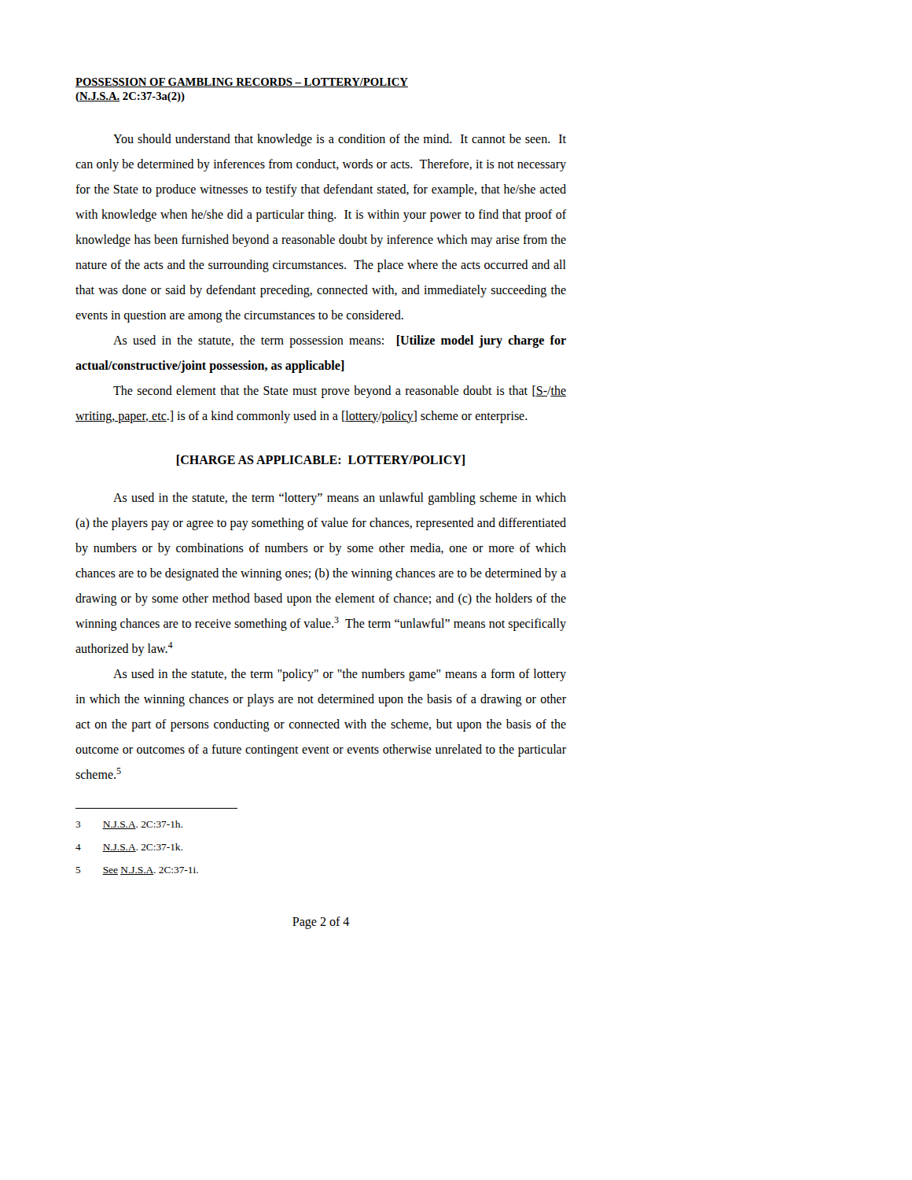POSSESSION OF GAMBLING RECORDS – LOTTERY/POLICY
(N.J.S.A. 2C:37-3a(2))
You should understand that knowledge is a condition of the mind. It cannot be seen. It can only be determined by inferences from conduct, words or acts. Therefore, it is not necessary for the State to produce witnesses to testify that defendant stated, for example, that he/she acted with knowledge when he/she did a particular thing. It is within your power to find that proof of knowledge has been furnished beyond a reasonable doubt by inference which may arise from the nature of the acts and the surrounding circumstances. The place where the acts occurred and all that was done or said by defendant preceding, connected with, and immediately succeeding the events in question are among the circumstances to be considered.
As used in the statute, the term possession means: [Utilize model jury charge for actual/constructive/joint possession, as applicable]
The second element that the State must prove beyond a reasonable doubt is that [S-/the writing, paper, etc.] is of a kind commonly used in a [lottery/policy] scheme or enterprise.
[CHARGE AS APPLICABLE: LOTTERY/POLICY]
As used in the statute, the term “lottery” means an unlawful gambling scheme in which (a) the players pay or agree to pay something of value for chances, represented and differentiated by numbers or by combinations of numbers or by some other media, one or more of which chances are to be designated the winning ones; (b) the winning chances are to be determined by a drawing or by some other method based upon the element of chance; and (c) the holders of the winning chances are to receive something of value.3 The term “unlawful” means not specifically authorized by law.4
As used in the statute, the term "policy" or "the numbers game" means a form of lottery in which the winning chances or plays are not determined upon the basis of a drawing or other act on the part of persons conducting or connected with the scheme, but upon the basis of the outcome or outcomes of a future contingent event or events otherwise unrelated to the particular scheme.5
3 N.J.S.A. 2C:37-1h.
4 N.J.S.A. 2C:37-1k.
5 See N.J.S.A. 2C:37-1i.
Page 2 of 4